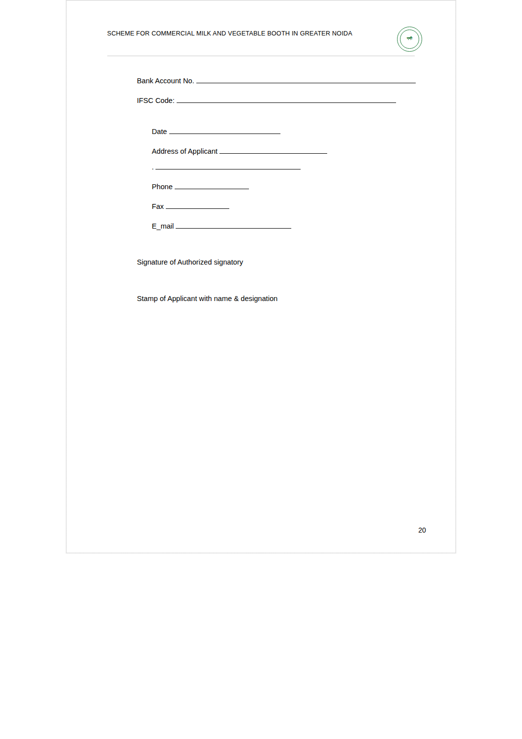SCHEME FOR COMMERCIAL MILK AND VEGETABLE BOOTH IN GREATER NOIDA
Bank Account No.
IFSC Code:
Date
Address of Applicant
.
Phone
Fax
E_mail
Signature of Authorized signatory
Stamp of Applicant with name & designation
20